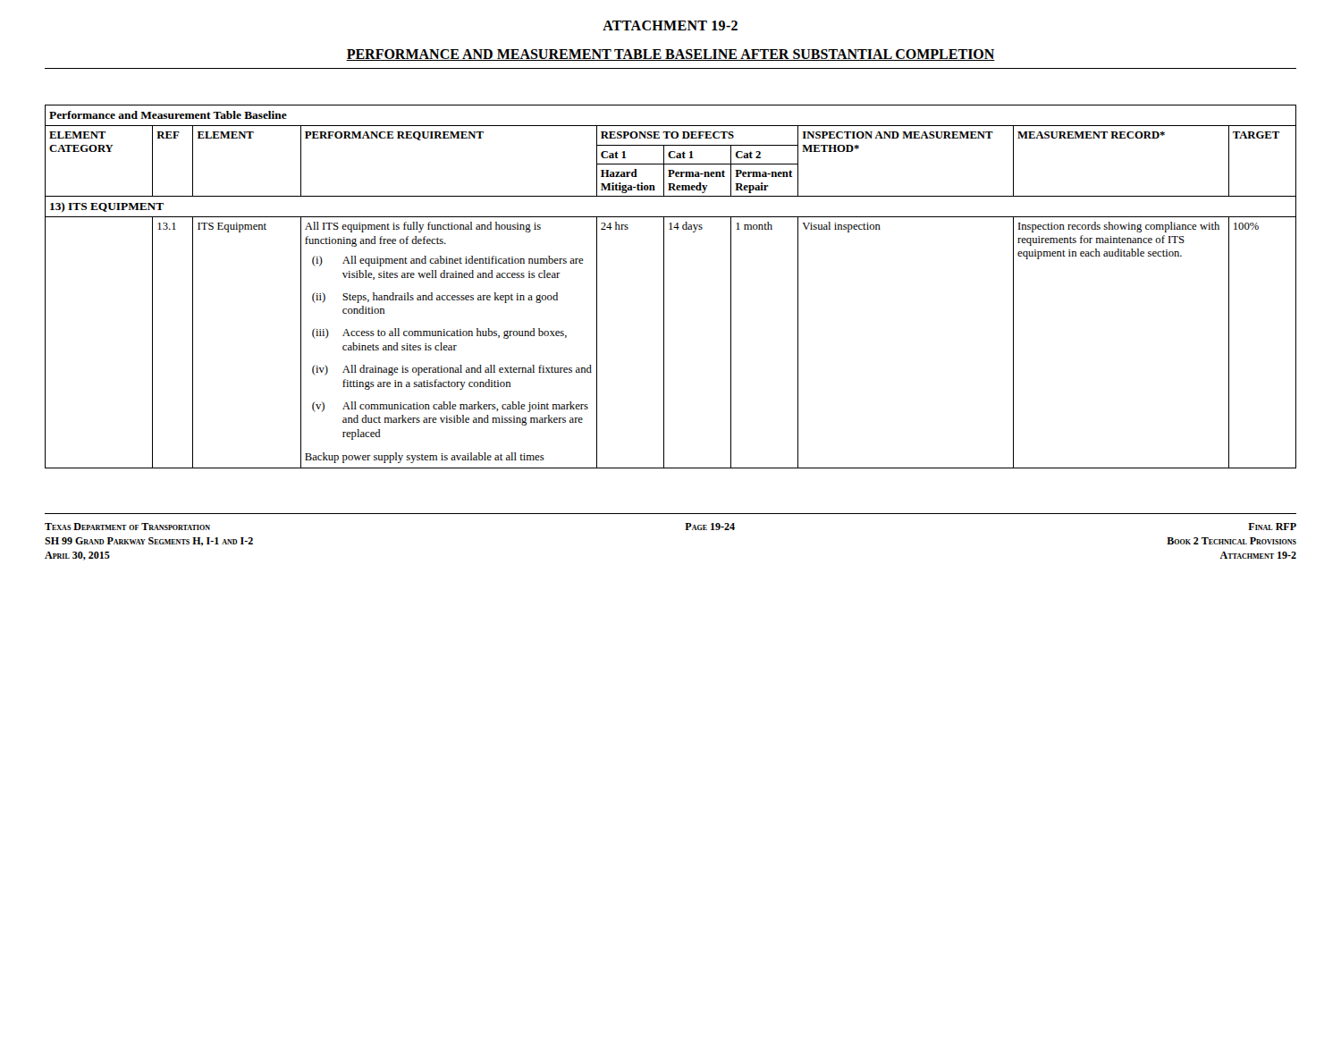ATTACHMENT 19-2
PERFORMANCE AND MEASUREMENT TABLE BASELINE AFTER SUBSTANTIAL COMPLETION
| Performance and Measurement Table Baseline |
| ELEMENT CATEGORY | REF | ELEMENT | PERFORMANCE REQUIREMENT | RESPONSE TO DEFECTS | INSPECTION AND MEASUREMENT METHOD* | MEASUREMENT RECORD* | TARGET |
| Cat 1 | Cat 1 | Cat 2 |
| Hazard Mitiga-tion | Perma-nent Remedy | Perma-nent Repair |
| 13) ITS EQUIPMENT |
| | 13.1 | ITS Equipment | All ITS equipment is fully functional and housing is functioning and free of defects. (i) All equipment and cabinet identification numbers are visible, sites are well drained and access is clear (ii) Steps, handrails and accesses are kept in a good condition (iii) Access to all communication hubs, ground boxes, cabinets and sites is clear (iv) All drainage is operational and all external fixtures and fittings are in a satisfactory condition (v) All communication cable markers, cable joint markers and duct markers are visible and missing markers are replaced Backup power supply system is available at all times | 24 hrs | 14 days | 1 month | Visual inspection | Inspection records showing compliance with requirements for maintenance of ITS equipment in each auditable section. | 100% |
Texas Department of Transportation
SH 99 Grand Parkway Segments H, I-1 and I-2
April 30, 2015
Page 19-24
Final RFP
Book 2 Technical Provisions
Attachment 19-2